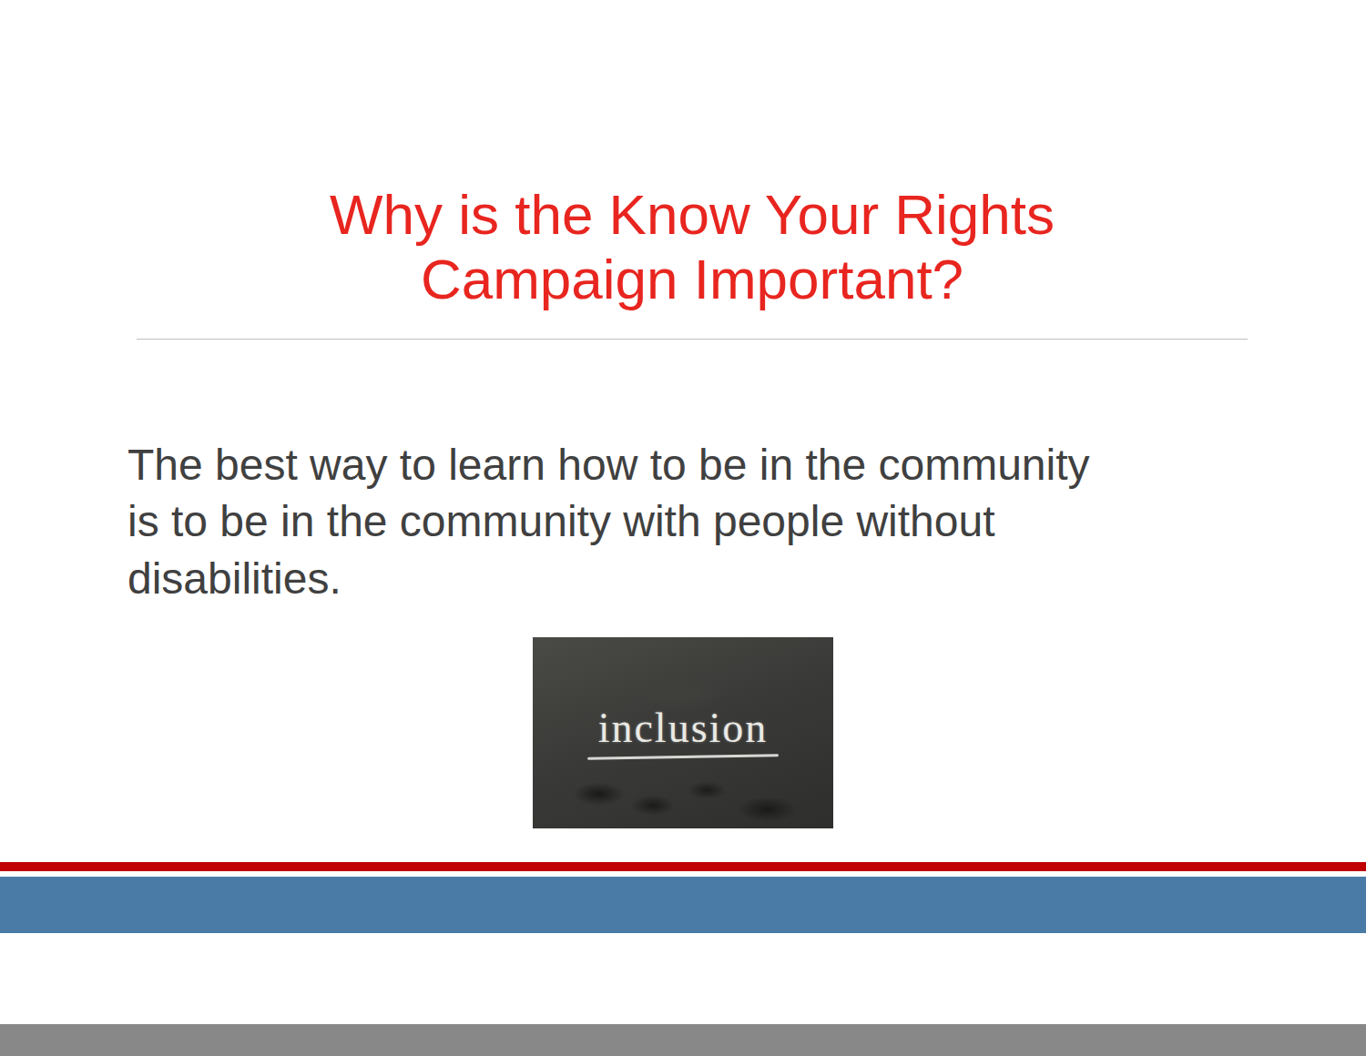Why is the Know Your Rights
Campaign Important?
The best way to learn how to be in the community is to be in the community with people without disabilities.
inclusion